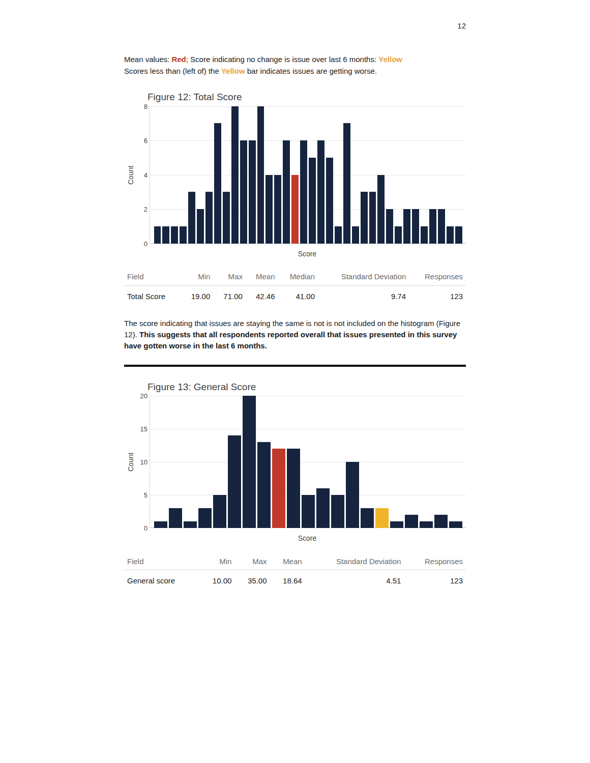12
Mean values: Red; Score indicating no change is issue over last 6 months: Yellow
Scores less than (left of) the Yellow bar indicates issues are getting worse.
Figure 12: Total Score
Count
8 6 4 2 0
Score
| Field | Min | Max | Mean | Median | Standard Deviation | Responses |
| --- | --- | --- | --- | --- | --- | --- |
| Total Score | 19.00 | 71.00 | 42.46 | 41.00 | 9.74 | 123 |
The score indicating that issues are staying the same is not is not included on the histogram (Figure 12). This suggests that all respondents reported overall that issues presented in this survey have gotten worse in the last 6 months.
Figure 13: General Score
Count
20 15 10 5 0
Score
| Field | Min | Max | Mean | Standard Deviation | Responses |
| --- | --- | --- | --- | --- | --- |
| General score | 10.00 | 35.00 | 18.64 | 4.51 | 123 |